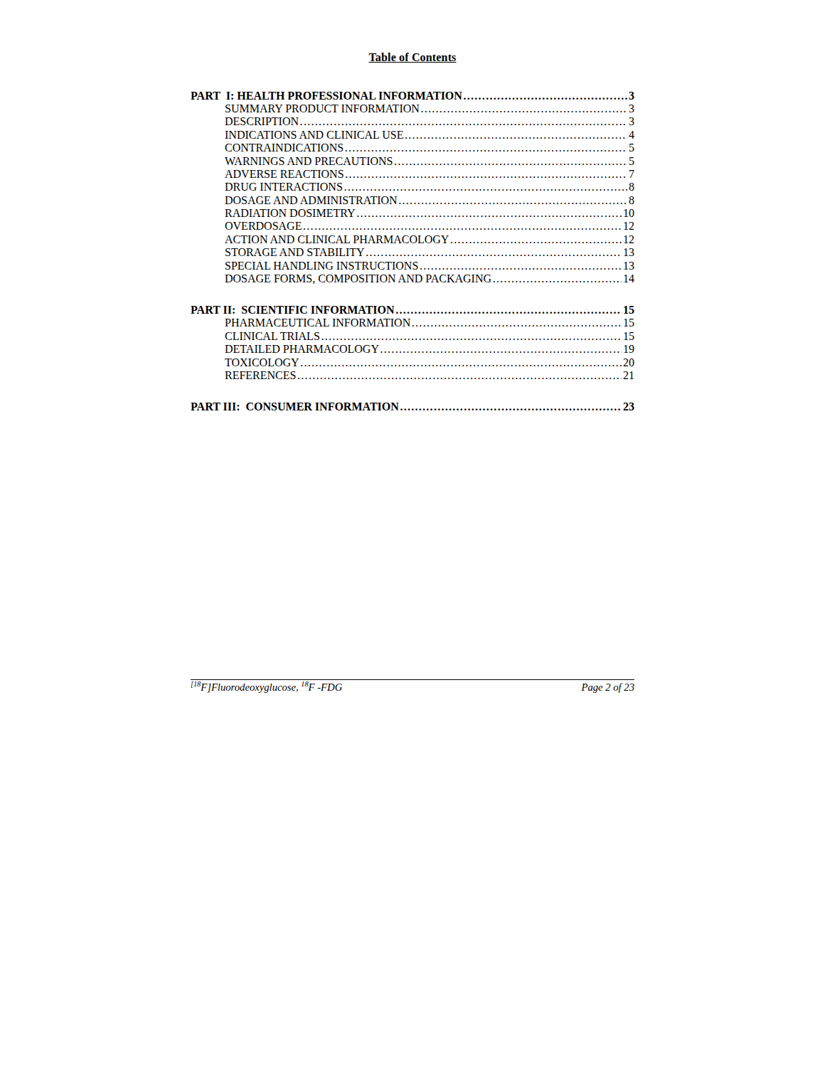Table of Contents
PART I: HEALTH PROFESSIONAL INFORMATION ......................................................... 3
SUMMARY PRODUCT INFORMATION ......................................................................... 3
DESCRIPTION ............................................................................................................. 3
INDICATIONS AND CLINICAL USE ............................................................................. 4
CONTRAINDICATIONS ................................................................................................... 5
WARNINGS AND PRECAUTIONS ................................................................................. 5
ADVERSE REACTIONS .................................................................................................... 7
DRUG INTERACTIONS ................................................................................................... 8
DOSAGE AND ADMINISTRATION ................................................................................ 8
RADIATION DOSIMETRY .............................................................................................. 10
OVERDOSAGE .............................................................................................................. 12
ACTION AND CLINICAL PHARMACOLOGY ............................................................ 12
STORAGE AND STABILITY ........................................................................................... 13
SPECIAL HANDLING INSTRUCTIONS ....................................................................... 13
DOSAGE FORMS, COMPOSITION AND PACKAGING ............................................. 14
PART II: SCIENTIFIC INFORMATION .............................................................................. 15
PHARMACEUTICAL INFORMATION ......................................................................... 15
CLINICAL TRIALS ....................................................................................................... 15
DETAILED PHARMACOLOGY ....................................................................................... 19
TOXICOLOGY ............................................................................................................... 20
REFERENCES .............................................................................................................. 21
PART III: CONSUMER INFORMATION ........................................................................... 23
[18F]Fluorodeoxyglucose, 18F -FDG Page 2 of 23